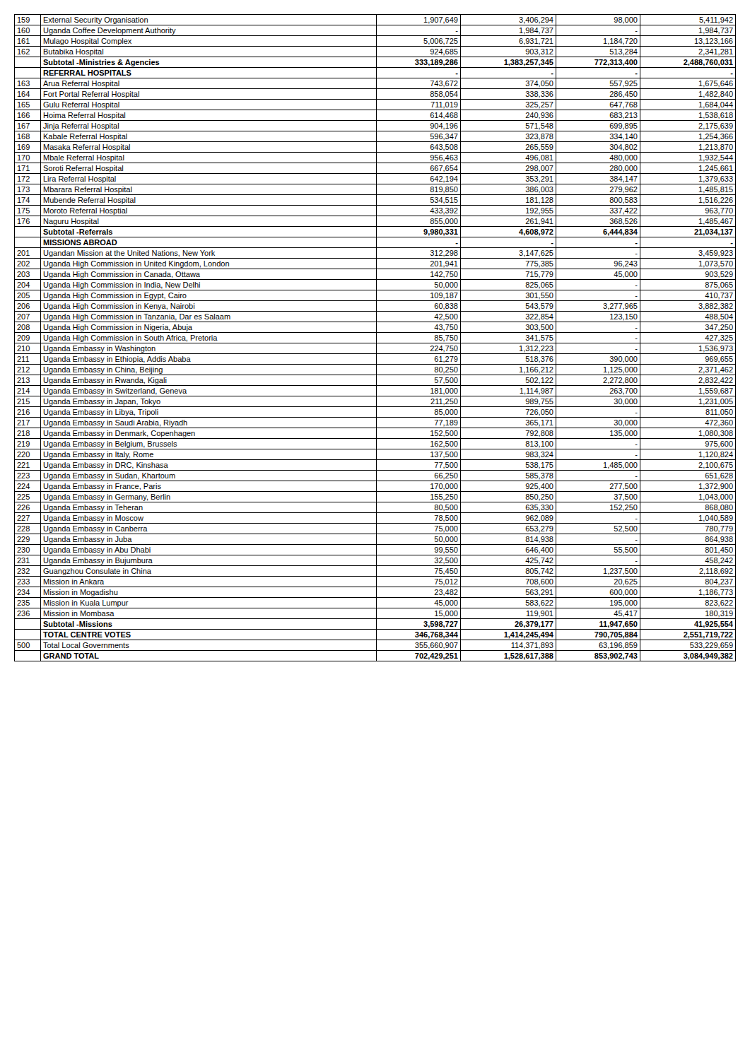| 159 | External Security Organisation | 1,907,649 | 3,406,294 | 98,000 | 5,411,942 |
| 160 | Uganda Coffee Development Authority | - | 1,984,737 | - | 1,984,737 |
| 161 | Mulago Hospital Complex | 5,006,725 | 6,931,721 | 1,184,720 | 13,123,166 |
| 162 | Butabika Hospital | 924,685 | 903,312 | 513,284 | 2,341,281 |
| | Subtotal -Ministries & Agencies | 333,189,286 | 1,383,257,345 | 772,313,400 | 2,488,760,031 |
| | REFERRAL HOSPITALS | - | - | - | - |
| 163 | Arua Referral Hospital | 743,672 | 374,050 | 557,925 | 1,675,646 |
| 164 | Fort Portal Referral Hospital | 858,054 | 338,336 | 286,450 | 1,482,840 |
| 165 | Gulu Referral Hospital | 711,019 | 325,257 | 647,768 | 1,684,044 |
| 166 | Hoima Referral Hospital | 614,468 | 240,936 | 683,213 | 1,538,618 |
| 167 | Jinja Referral Hospital | 904,196 | 571,548 | 699,895 | 2,175,639 |
| 168 | Kabale Referral Hospital | 596,347 | 323,878 | 334,140 | 1,254,366 |
| 169 | Masaka Referral Hospital | 643,508 | 265,559 | 304,802 | 1,213,870 |
| 170 | Mbale Referral Hospital | 956,463 | 496,081 | 480,000 | 1,932,544 |
| 171 | Soroti Referral Hospital | 667,654 | 298,007 | 280,000 | 1,245,661 |
| 172 | Lira Referral Hospital | 642,194 | 353,291 | 384,147 | 1,379,633 |
| 173 | Mbarara Referral Hospital | 819,850 | 386,003 | 279,962 | 1,485,815 |
| 174 | Mubende Referral Hospital | 534,515 | 181,128 | 800,583 | 1,516,226 |
| 175 | Moroto Referral Hosptial | 433,392 | 192,955 | 337,422 | 963,770 |
| 176 | Naguru Hospital | 855,000 | 261,941 | 368,526 | 1,485,467 |
| | Subtotal -Referrals | 9,980,331 | 4,608,972 | 6,444,834 | 21,034,137 |
| | MISSIONS ABROAD | - | - | - | - |
| 201 | Ugandan Mission at the United Nations, New York | 312,298 | 3,147,625 | - | 3,459,923 |
| 202 | Uganda High Commission in United Kingdom, London | 201,941 | 775,385 | 96,243 | 1,073,570 |
| 203 | Uganda High Commission in Canada, Ottawa | 142,750 | 715,779 | 45,000 | 903,529 |
| 204 | Uganda High Commission in India, New Delhi | 50,000 | 825,065 | - | 875,065 |
| 205 | Uganda High Commission in Egypt, Cairo | 109,187 | 301,550 | - | 410,737 |
| 206 | Uganda High Commission in Kenya, Nairobi | 60,838 | 543,579 | 3,277,965 | 3,882,382 |
| 207 | Uganda High Commission in Tanzania, Dar es Salaam | 42,500 | 322,854 | 123,150 | 488,504 |
| 208 | Uganda High Commission in Nigeria, Abuja | 43,750 | 303,500 | - | 347,250 |
| 209 | Uganda High Commission in South Africa, Pretoria | 85,750 | 341,575 | - | 427,325 |
| 210 | Uganda Embassy in Washington | 224,750 | 1,312,223 | - | 1,536,973 |
| 211 | Uganda Embassy in Ethiopia, Addis Ababa | 61,279 | 518,376 | 390,000 | 969,655 |
| 212 | Uganda Embassy in China, Beijing | 80,250 | 1,166,212 | 1,125,000 | 2,371,462 |
| 213 | Uganda Embassy in Rwanda, Kigali | 57,500 | 502,122 | 2,272,800 | 2,832,422 |
| 214 | Uganda Embassy in Switzerland, Geneva | 181,000 | 1,114,987 | 263,700 | 1,559,687 |
| 215 | Uganda Embassy in Japan, Tokyo | 211,250 | 989,755 | 30,000 | 1,231,005 |
| 216 | Uganda Embassy in Libya, Tripoli | 85,000 | 726,050 | - | 811,050 |
| 217 | Uganda Embassy in Saudi Arabia, Riyadh | 77,189 | 365,171 | 30,000 | 472,360 |
| 218 | Uganda Embassy in Denmark, Copenhagen | 152,500 | 792,808 | 135,000 | 1,080,308 |
| 219 | Uganda Embassy in Belgium, Brussels | 162,500 | 813,100 | - | 975,600 |
| 220 | Uganda Embassy in Italy, Rome | 137,500 | 983,324 | - | 1,120,824 |
| 221 | Uganda Embassy in DRC, Kinshasa | 77,500 | 538,175 | 1,485,000 | 2,100,675 |
| 223 | Uganda Embassy in Sudan, Khartoum | 66,250 | 585,378 | - | 651,628 |
| 224 | Uganda Embassy in France, Paris | 170,000 | 925,400 | 277,500 | 1,372,900 |
| 225 | Uganda Embassy in Germany, Berlin | 155,250 | 850,250 | 37,500 | 1,043,000 |
| 226 | Uganda Embassy in Teheran | 80,500 | 635,330 | 152,250 | 868,080 |
| 227 | Uganda Embassy in Moscow | 78,500 | 962,089 | - | 1,040,589 |
| 228 | Uganda Embassy in Canberra | 75,000 | 653,279 | 52,500 | 780,779 |
| 229 | Uganda Embassy in Juba | 50,000 | 814,938 | - | 864,938 |
| 230 | Uganda Embassy in Abu Dhabi | 99,550 | 646,400 | 55,500 | 801,450 |
| 231 | Uganda Embassy in Bujumbura | 32,500 | 425,742 | - | 458,242 |
| 232 | Guangzhou Consulate in China | 75,450 | 805,742 | 1,237,500 | 2,118,692 |
| 233 | Mission in Ankara | 75,012 | 708,600 | 20,625 | 804,237 |
| 234 | Mission in Mogadishu | 23,482 | 563,291 | 600,000 | 1,186,773 |
| 235 | Mission in Kuala Lumpur | 45,000 | 583,622 | 195,000 | 823,622 |
| 236 | Mission in Mombasa | 15,000 | 119,901 | 45,417 | 180,319 |
| | Subtotal -Missions | 3,598,727 | 26,379,177 | 11,947,650 | 41,925,554 |
| | TOTAL CENTRE VOTES | 346,768,344 | 1,414,245,494 | 790,705,884 | 2,551,719,722 |
| 500 | Total Local Governments | 355,660,907 | 114,371,893 | 63,196,859 | 533,229,659 |
| | GRAND TOTAL | 702,429,251 | 1,528,617,388 | 853,902,743 | 3,084,949,382 |